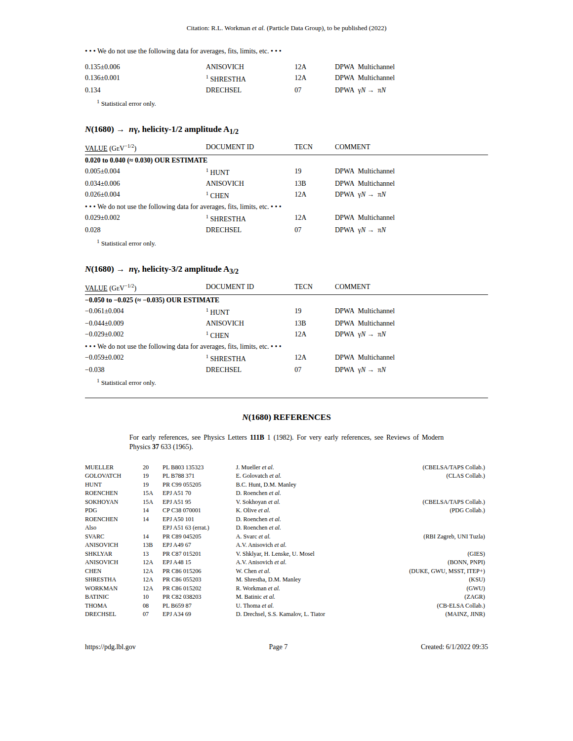Citation: R.L. Workman et al. (Particle Data Group), to be published (2022)
• • • We do not use the following data for averages, fits, limits, etc. • • •
| 0.135±0.006 | ANISOVICH | 12 A | DPWA Multichannel |
| 0.136±0.001 | 1 SHRESTHA | 12 A | DPWA Multichannel |
| 0.134 | DRECHSEL | 07 | DPWA γ N → π N |
1 Statistical error only.
N(1680) → nγ, helicity-1/2 amplitude A1/2
| VALUE (GeV −1/2 ) | DOCUMENT ID | TECN | COMMENT |
| --- | --- | --- | --- |
| 0.020 to 0.040 (≈ 0.030) OUR ESTIMATE |
| 0.005±0.004 | 1 HUNT | 19 | DPWA Multichannel |
| 0.034±0.006 | ANISOVICH | 13 B | DPWA Multichannel |
| 0.026±0.004 | 1 CHEN | 12 A | DPWA γ N → π N |
| • • • We do not use the following data for averages, fits, limits, etc. • • • |
| 0.029±0.002 | 1 SHRESTHA | 12 A | DPWA Multichannel |
| 0.028 | DRECHSEL | 07 | DPWA γ N → π N |
1 Statistical error only.
N(1680) → nγ, helicity-3/2 amplitude A3/2
| VALUE (GeV −1/2 ) | DOCUMENT ID | TECN | COMMENT |
| --- | --- | --- | --- |
| −0.050 to −0.025 (≈ −0.035) OUR ESTIMATE |
| −0.061±0.004 | 1 HUNT | 19 | DPWA Multichannel |
| −0.044±0.009 | ANISOVICH | 13 B | DPWA Multichannel |
| −0.029±0.002 | 1 CHEN | 12 A | DPWA γ N → π N |
| • • • We do not use the following data for averages, fits, limits, etc. • • • |
| −0.059±0.002 | 1 SHRESTHA | 12 A | DPWA Multichannel |
| −0.038 | DRECHSEL | 07 | DPWA γ N → π N |
1 Statistical error only.
N(1680) REFERENCES
For early references, see Physics Letters 111B 1 (1982). For very early references, see Reviews of Modern Physics 37 633 (1965).
| MUELLER | 20 | PL B803 135323 | J. Mueller et al. | (CBELSA/TAPS Collab.) |
| GOLOVATCH | 19 | PL B788 371 | E. Golovatch et al. | (CLAS Collab.) |
| HUNT | 19 | PR C99 055205 | B.C. Hunt, D.M. Manley | |
| ROENCHEN | 15 A | EPJ A51 70 | D. Roenchen et al. | |
| SOKHOYAN | 15 A | EPJ A51 95 | V. Sokhoyan et al. | (CBELSA/TAPS Collab.) |
| PDG | 14 | CP C38 070001 | K. Olive et al. | (PDG Collab.) |
| ROENCHEN | 14 | EPJ A50 101 | D. Roenchen et al. | |
| Also | | EPJ A51 63 (errat.) | D. Roenchen et al. | |
| SVARC | 14 | PR C89 045205 | A. Svarc et al. | (RBI Zagreb, UNI Tuzla) |
| ANISOVICH | 13 B | EPJ A49 67 | A.V. Anisovich et al. | |
| SHKLYAR | 13 | PR C87 015201 | V. Shklyar, H. Lenske, U. Mosel | (GIES) |
| ANISOVICH | 12 A | EPJ A48 15 | A.V. Anisovich et al. | (BONN, PNPI) |
| CHEN | 12 A | PR C86 015206 | W. Chen et al. | (DUKE, GWU, MSST, ITEP+) |
| SHRESTHA | 12 A | PR C86 055203 | M. Shrestha, D.M. Manley | (KSU) |
| WORKMAN | 12 A | PR C86 015202 | R. Workman et al. | (GWU) |
| BATINIC | 10 | PR C82 038203 | M. Batinic et al. | (ZAGR) |
| THOMA | 08 | PL B659 87 | U. Thoma et al. | (CB-ELSA Collab.) |
| DRECHSEL | 07 | EPJ A34 69 | D. Drechsel, S.S. Kamalov, L. Tiator | (MAINZ, JINR) |
https://pdg.lbl.gov Page 7 Created: 6/1/2022 09:35